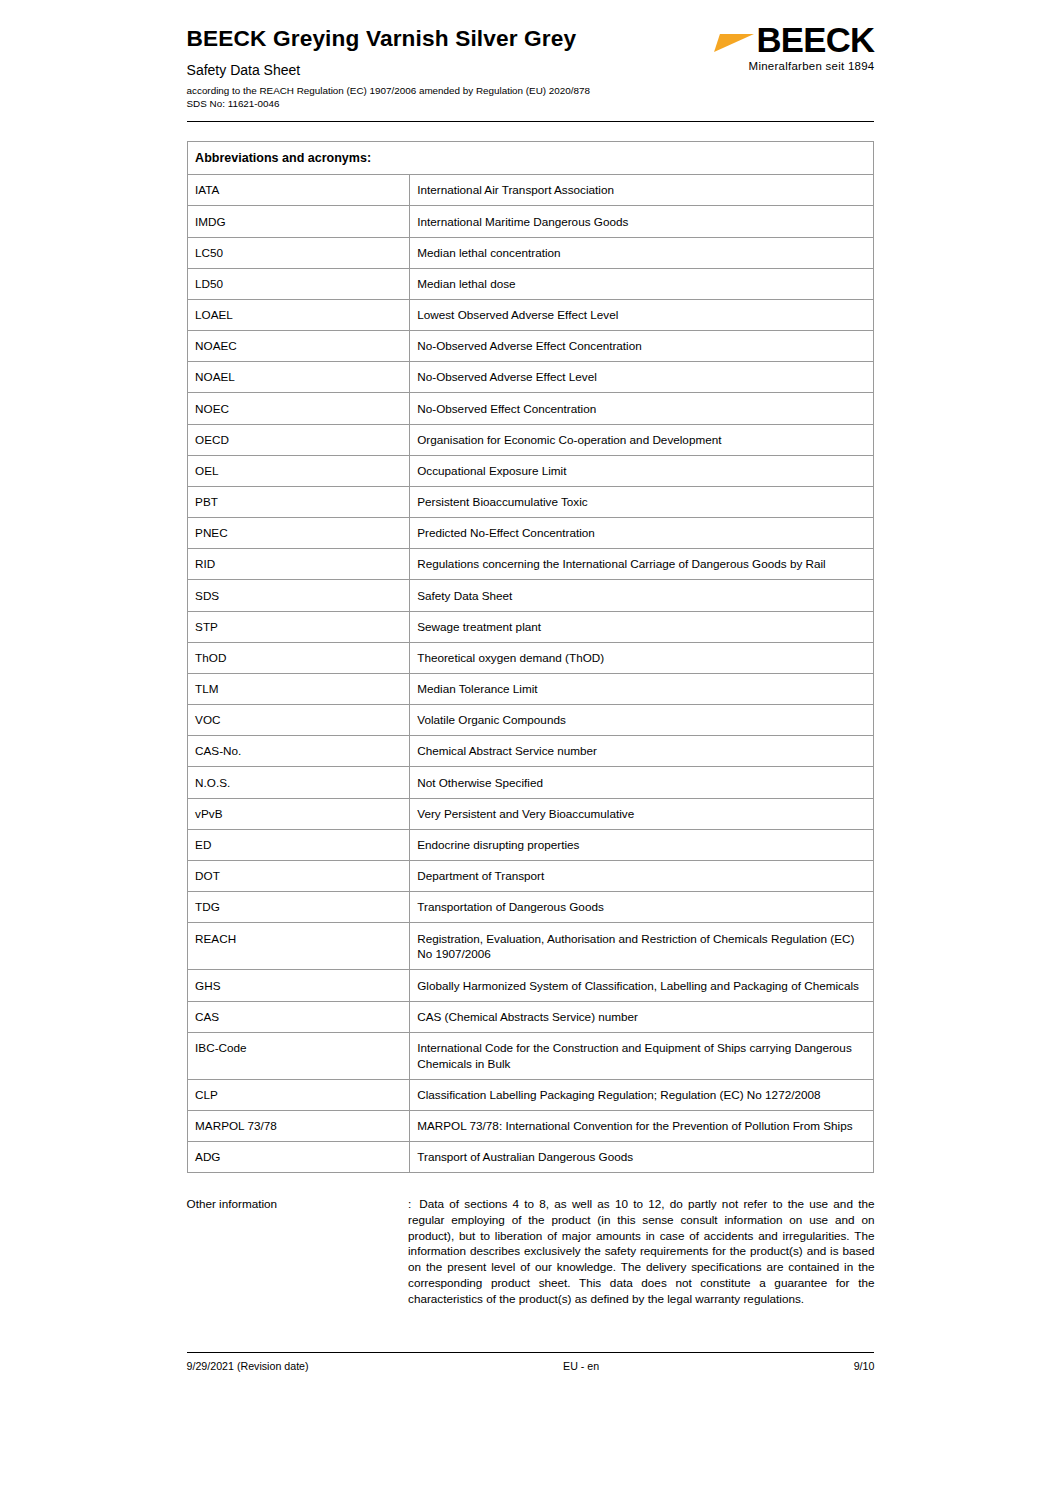BEECK Greying Varnish Silver Grey
Safety Data Sheet
according to the REACH Regulation (EC) 1907/2006 amended by Regulation (EU) 2020/878
SDS No: 11621-0046
BEECK
Mineralfarben seit 1894
Abbreviations and acronyms:
| IATA | International Air Transport Association |
| IMDG | International Maritime Dangerous Goods |
| LC50 | Median lethal concentration |
| LD50 | Median lethal dose |
| LOAEL | Lowest Observed Adverse Effect Level |
| NOAEC | No-Observed Adverse Effect Concentration |
| NOAEL | No-Observed Adverse Effect Level |
| NOEC | No-Observed Effect Concentration |
| OECD | Organisation for Economic Co-operation and Development |
| OEL | Occupational Exposure Limit |
| PBT | Persistent Bioaccumulative Toxic |
| PNEC | Predicted No-Effect Concentration |
| RID | Regulations concerning the International Carriage of Dangerous Goods by Rail |
| SDS | Safety Data Sheet |
| STP | Sewage treatment plant |
| ThOD | Theoretical oxygen demand (ThOD) |
| TLM | Median Tolerance Limit |
| VOC | Volatile Organic Compounds |
| CAS-No. | Chemical Abstract Service number |
| N.O.S. | Not Otherwise Specified |
| vPvB | Very Persistent and Very Bioaccumulative |
| ED | Endocrine disrupting properties |
| DOT | Department of Transport |
| TDG | Transportation of Dangerous Goods |
| REACH | Registration, Evaluation, Authorisation and Restriction of Chemicals Regulation (EC) No 1907/2006 |
| GHS | Globally Harmonized System of Classification, Labelling and Packaging of Chemicals |
| CAS | CAS (Chemical Abstracts Service) number |
| IBC-Code | International Code for the Construction and Equipment of Ships carrying Dangerous Chemicals in Bulk |
| CLP | Classification Labelling Packaging Regulation; Regulation (EC) No 1272/2008 |
| MARPOL 73/78 | MARPOL 73/78: International Convention for the Prevention of Pollution From Ships |
| ADG | Transport of Australian Dangerous Goods |
Other information
: Data of sections 4 to 8, as well as 10 to 12, do partly not refer to the use and the regular employing of the product (in this sense consult information on use and on product), but to liberation of major amounts in case of accidents and irregularities. The information describes exclusively the safety requirements for the product(s) and is based on the present level of our knowledge. The delivery specifications are contained in the corresponding product sheet. This data does not constitute a guarantee for the characteristics of the product(s) as defined by the legal warranty regulations.
9/29/2021 (Revision date)
EU - en
9/10